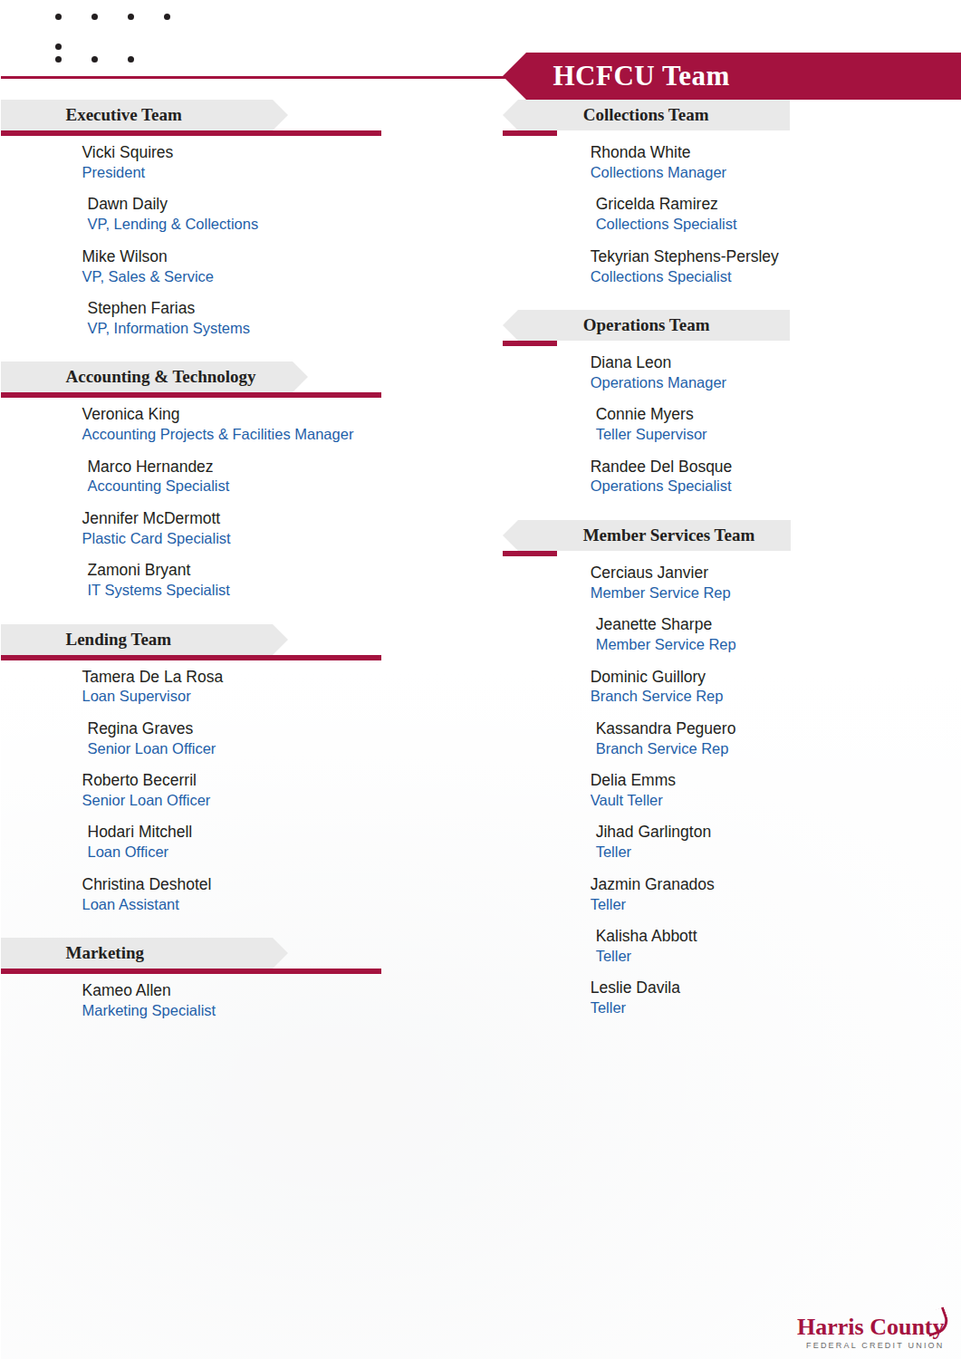HCFCU Team
Executive Team
Vicki Squires President
Dawn Daily VP, Lending & Collections
Mike Wilson VP, Sales & Service
Stephen Farias VP, Information Systems
Accounting & Technology
Veronica King Accounting Projects & Facilities Manager
Marco Hernandez Accounting Specialist
Jennifer McDermott Plastic Card Specialist
Zamoni Bryant IT Systems Specialist
Lending Team
Tamera De La Rosa Loan Supervisor
Regina Graves Senior Loan Officer
Roberto Becerril Senior Loan Officer
Hodari Mitchell Loan Officer
Christina Deshotel Loan Assistant
Marketing
Kameo Allen Marketing Specialist
Collections Team
Rhonda White Collections Manager
Gricelda Ramirez Collections Specialist
Tekyrian Stephens-Persley Collections Specialist
Operations Team
Diana Leon Operations Manager
Connie Myers Teller Supervisor
Randee Del Bosque Operations Specialist
Member Services Team
Cerciaus Janvier Member Service Rep
Jeanette Sharpe Member Service Rep
Dominic Guillory Branch Service Rep
Kassandra Peguero Branch Service Rep
Delia Emms Vault Teller
Jihad Garlington Teller
Jazmin Granados Teller
Kalisha Abbott Teller
Leslie Davila Teller
Harris County FEDERAL CREDIT UNION